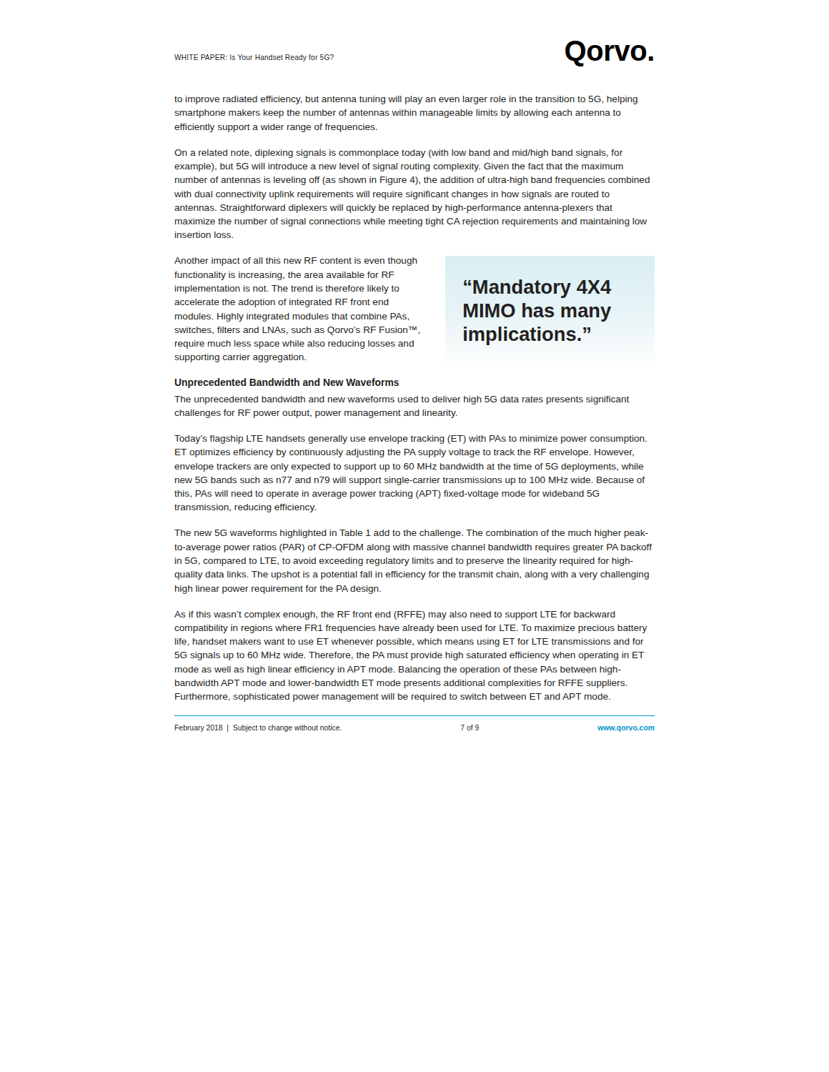WHITE PAPER: Is Your Handset Ready for 5G?
Qorvo.
to improve radiated efficiency, but antenna tuning will play an even larger role in the transition to 5G, helping smartphone makers keep the number of antennas within manageable limits by allowing each antenna to efficiently support a wider range of frequencies.
On a related note, diplexing signals is commonplace today (with low band and mid/high band signals, for example), but 5G will introduce a new level of signal routing complexity. Given the fact that the maximum number of antennas is leveling off (as shown in Figure 4), the addition of ultra-high band frequencies combined with dual connectivity uplink requirements will require significant changes in how signals are routed to antennas. Straightforward diplexers will quickly be replaced by high-performance antenna-plexers that maximize the number of signal connections while meeting tight CA rejection requirements and maintaining low insertion loss.
“Mandatory 4X4 MIMO has many implications.”
Another impact of all this new RF content is even though functionality is increasing, the area available for RF implementation is not. The trend is therefore likely to accelerate the adoption of integrated RF front end modules. Highly integrated modules that combine PAs, switches, filters and LNAs, such as Qorvo’s RF Fusion™, require much less space while also reducing losses and supporting carrier aggregation.
Unprecedented Bandwidth and New Waveforms
The unprecedented bandwidth and new waveforms used to deliver high 5G data rates presents significant challenges for RF power output, power management and linearity.
Today’s flagship LTE handsets generally use envelope tracking (ET) with PAs to minimize power consumption. ET optimizes efficiency by continuously adjusting the PA supply voltage to track the RF envelope. However, envelope trackers are only expected to support up to 60 MHz bandwidth at the time of 5G deployments, while new 5G bands such as n77 and n79 will support single-carrier transmissions up to 100 MHz wide. Because of this, PAs will need to operate in average power tracking (APT) fixed-voltage mode for wideband 5G transmission, reducing efficiency.
The new 5G waveforms highlighted in Table 1 add to the challenge. The combination of the much higher peak-to-average power ratios (PAR) of CP-OFDM along with massive channel bandwidth requires greater PA backoff in 5G, compared to LTE, to avoid exceeding regulatory limits and to preserve the linearity required for high-quality data links. The upshot is a potential fall in efficiency for the transmit chain, along with a very challenging high linear power requirement for the PA design.
As if this wasn’t complex enough, the RF front end (RFFE) may also need to support LTE for backward compatibility in regions where FR1 frequencies have already been used for LTE. To maximize precious battery life, handset makers want to use ET whenever possible, which means using ET for LTE transmissions and for 5G signals up to 60 MHz wide. Therefore, the PA must provide high saturated efficiency when operating in ET mode as well as high linear efficiency in APT mode. Balancing the operation of these PAs between high-bandwidth APT mode and lower-bandwidth ET mode presents additional complexities for RFFE suppliers. Furthermore, sophisticated power management will be required to switch between ET and APT mode.
February 2018 | Subject to change without notice.
7 of 9
www.qorvo.com